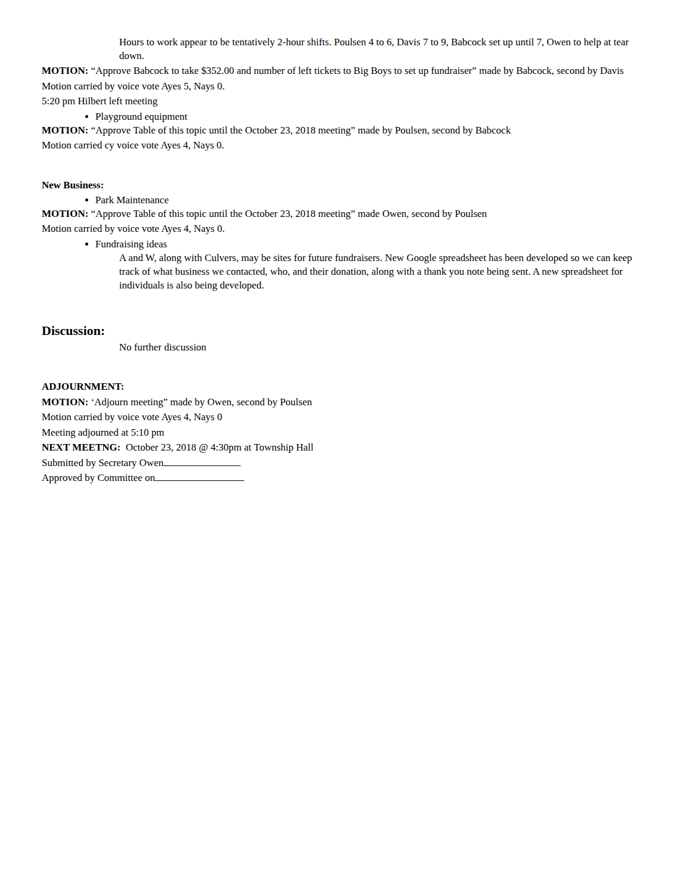Hours to work appear to be tentatively 2-hour shifts. Poulsen 4 to 6, Davis 7 to 9, Babcock set up until 7, Owen to help at tear down.
MOTION: “Approve Babcock to take $352.00 and number of left tickets to Big Boys to set up fundraiser” made by Babcock, second by Davis
Motion carried by voice vote Ayes 5, Nays 0.
5:20 pm Hilbert left meeting
Playground equipment
MOTION: “Approve Table of this topic until the October 23, 2018 meeting” made by Poulsen, second by Babcock
Motion carried cy voice vote Ayes 4, Nays 0.
New Business:
Park Maintenance
MOTION: “Approve Table of this topic until the October 23, 2018 meeting” made Owen, second by Poulsen
Motion carried by voice vote Ayes 4, Nays 0.
Fundraising ideas
A and W, along with Culvers, may be sites for future fundraisers. New Google spreadsheet has been developed so we can keep track of what business we contacted, who, and their donation, along with a thank you note being sent. A new spreadsheet for individuals is also being developed.
Discussion:
No further discussion
ADJOURNMENT:
MOTION: ‘Adjourn meeting” made by Owen, second by Poulsen
Motion carried by voice vote Ayes 4, Nays 0
Meeting adjourned at 5:10 pm
NEXT MEETNG: October 23, 2018 @ 4:30pm at Township Hall
Submitted by Secretary Owen
Approved by Committee on